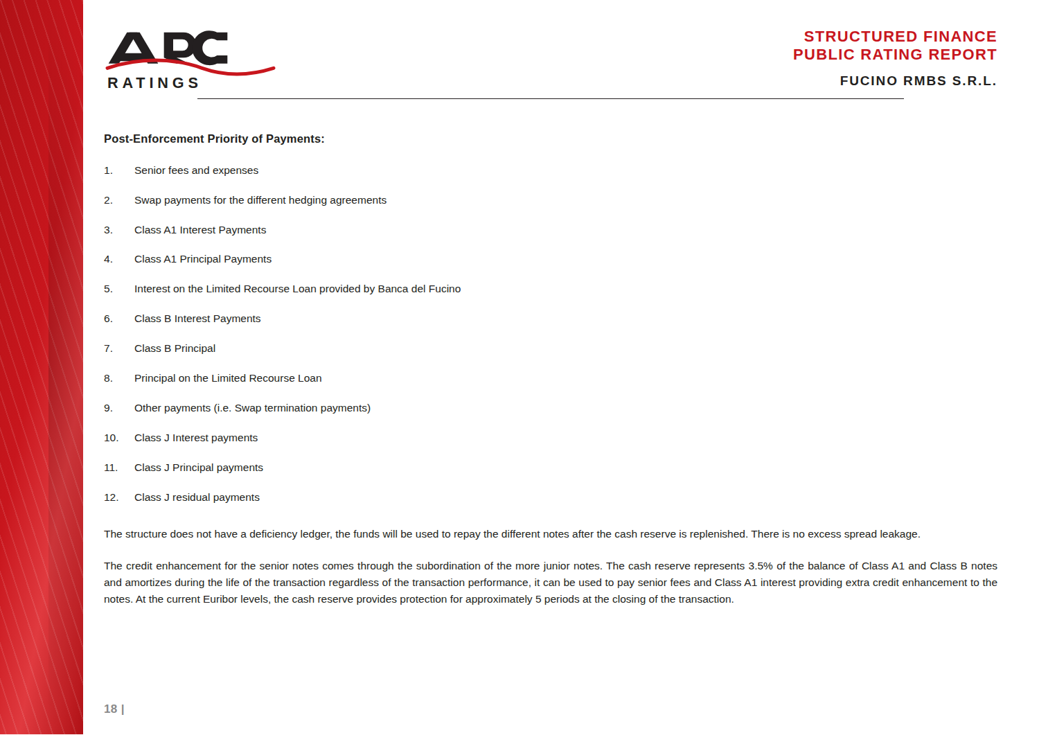RATINGS
Structured Finance
Public Rating Report
Fucino RMBS S.R.L.
Post-Enforcement Priority of Payments:
Senior fees and expenses
Swap payments for the different hedging agreements
Class A1 Interest Payments
Class A1 Principal Payments
Interest on the Limited Recourse Loan provided by Banca del Fucino
Class B Interest Payments
Class B Principal
Principal on the Limited Recourse Loan
Other payments (i.e. Swap termination payments)
Class J Interest payments
Class J Principal payments
Class J residual payments
The structure does not have a deficiency ledger, the funds will be used to repay the different notes after the cash reserve is replenished. There is no excess spread leakage.
The credit enhancement for the senior notes comes through the subordination of the more junior notes. The cash reserve represents 3.5% of the balance of Class A1 and Class B notes and amortizes during the life of the transaction regardless of the transaction performance, it can be used to pay senior fees and Class A1 interest providing extra credit enhancement to the notes. At the current Euribor levels, the cash reserve provides protection for approximately 5 periods at the closing of the transaction.
18 |